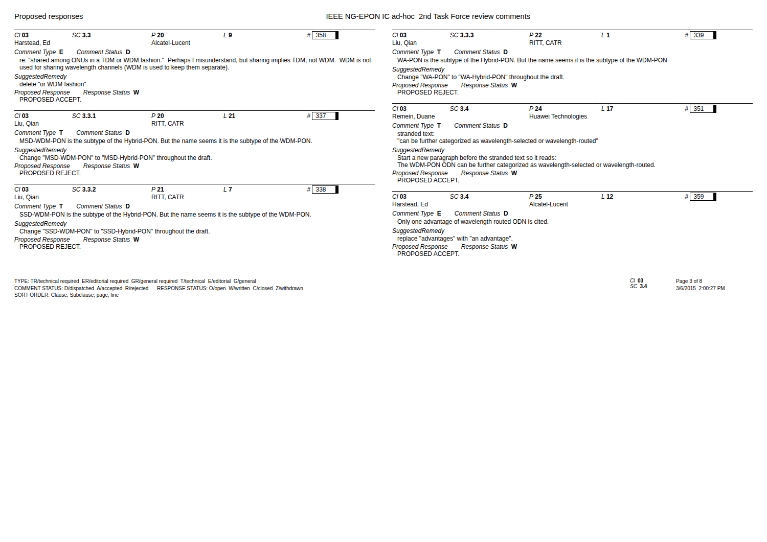Proposed responses
IEEE NG-EPON IC ad-hoc 2nd Task Force review comments
Cl 03
SC 3.3
P 20
L 9
# 358
Harstead, Ed
Alcatel-Lucent
Comment Type E
Comment Status D
re: "shared among ONUs in a TDM or WDM fashion." Perhaps I misunderstand, but sharing implies TDM, not WDM. WDM is not used for sharing wavelength channels (WDM is used to keep them separate).
SuggestedRemedy
delete "or WDM fashion"
Proposed Response
Response Status W
PROPOSED ACCEPT.
Cl 03
SC 3.3.1
P 20
L 21
# 337
Liu, Qian
RITT, CATR
Comment Type T
Comment Status D
MSD-WDM-PON is the subtype of the Hybrid-PON. But the name seems it is the subtype of the WDM-PON.
SuggestedRemedy
Change "MSD-WDM-PON" to "MSD-Hybrid-PON" throughout the draft.
Proposed Response
Response Status W
PROPOSED REJECT.
Cl 03
SC 3.3.2
P 21
L 7
# 338
Liu, Qian
RITT, CATR
Comment Type T
Comment Status D
SSD-WDM-PON is the subtype of the Hybrid-PON. But the name seems it is the subtype of the WDM-PON.
SuggestedRemedy
Change "SSD-WDM-PON" to "SSD-Hybrid-PON" throughout the draft.
Proposed Response
Response Status W
PROPOSED REJECT.
Cl 03
SC 3.3.3
P 22
L 1
# 339
Liu, Qian
RITT, CATR
Comment Type T
Comment Status D
WA-PON is the subtype of the Hybrid-PON. But the name seems it is the subtype of the WDM-PON.
SuggestedRemedy
Change "WA-PON" to "WA-Hybrid-PON" throughout the draft.
Proposed Response
Response Status W
PROPOSED REJECT.
Cl 03
SC 3.4
P 24
L 17
# 351
Remein, Duane
Huawei Technologies
Comment Type T
Comment Status D
stranded text:
"can be further categorized as wavelength-selected or wavelength-routed"
SuggestedRemedy
Start a new paragraph before the stranded text so it reads:
The WDM-PON ODN can be further categorized as wavelength-selected or wavelength-routed.
Proposed Response
Response Status W
PROPOSED ACCEPT.
Cl 03
SC 3.4
P 25
L 12
# 359
Harstead, Ed
Alcatel-Lucent
Comment Type E
Comment Status D
Only one advantage of wavelength routed ODN is cited.
SuggestedRemedy
replace "advantages" with "an advantage".
Proposed Response
Response Status W
PROPOSED ACCEPT.
TYPE: TR/technical required ER/editorial required GR/general required T/technical E/editorial G/general
COMMENT STATUS: D/dispatched A/accepted R/rejected RESPONSE STATUS: O/open W/written C/closed Z/withdrawn
SORT ORDER: Clause, Subclause, page, line
Cl 03
SC 3.4
Page 3 of 8
3/6/2015 2:00:27 PM